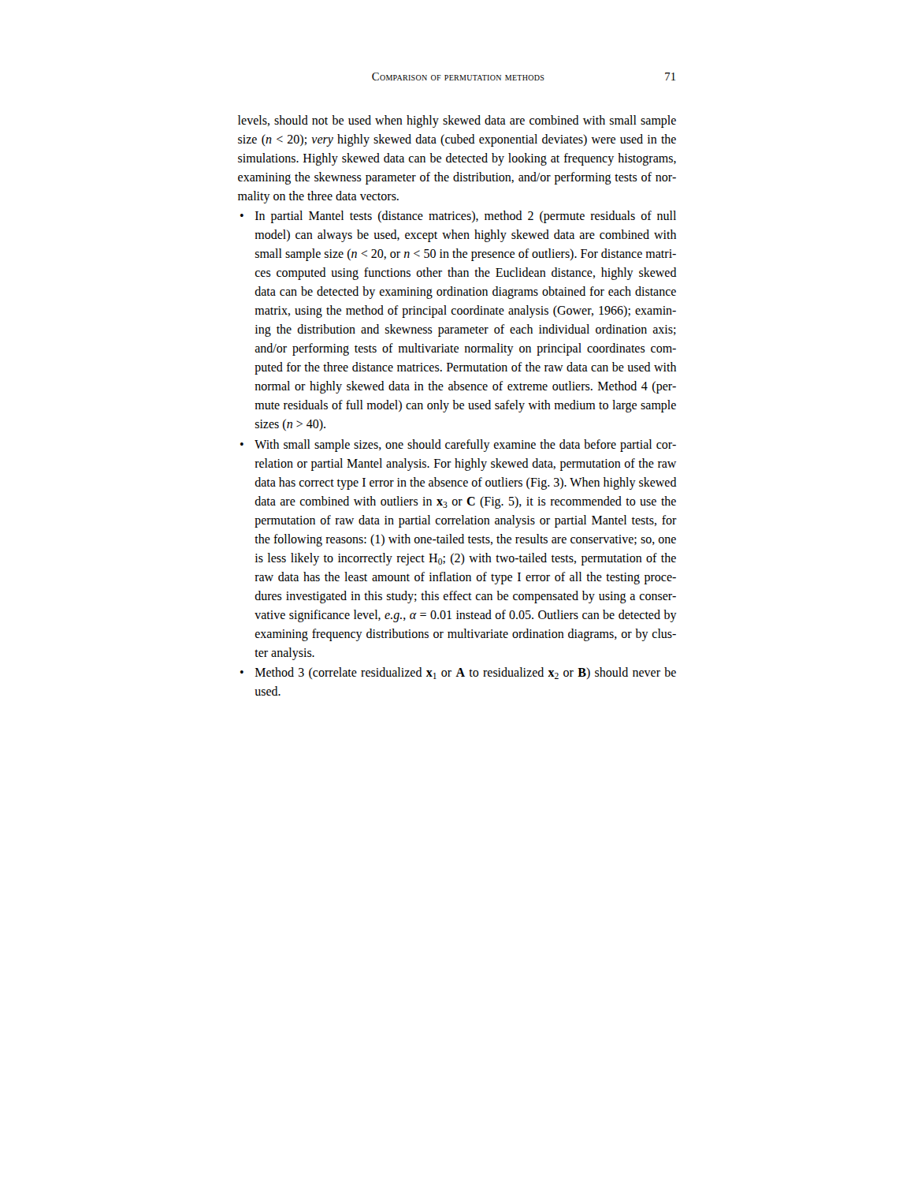Comparison of permutation methods 71
levels, should not be used when highly skewed data are combined with small sample size (n < 20); very highly skewed data (cubed exponential deviates) were used in the simulations. Highly skewed data can be detected by looking at frequency histograms, examining the skewness parameter of the distribution, and/or performing tests of normality on the three data vectors.
In partial Mantel tests (distance matrices), method 2 (permute residuals of null model) can always be used, except when highly skewed data are combined with small sample size (n < 20, or n < 50 in the presence of outliers). For distance matrices computed using functions other than the Euclidean distance, highly skewed data can be detected by examining ordination diagrams obtained for each distance matrix, using the method of principal coordinate analysis (Gower, 1966); examining the distribution and skewness parameter of each individual ordination axis; and/or performing tests of multivariate normality on principal coordinates computed for the three distance matrices. Permutation of the raw data can be used with normal or highly skewed data in the absence of extreme outliers. Method 4 (permute residuals of full model) can only be used safely with medium to large sample sizes (n > 40).
With small sample sizes, one should carefully examine the data before partial correlation or partial Mantel analysis. For highly skewed data, permutation of the raw data has correct type I error in the absence of outliers (Fig. 3). When highly skewed data are combined with outliers in x3 or C (Fig. 5), it is recommended to use the permutation of raw data in partial correlation analysis or partial Mantel tests, for the following reasons: (1) with one-tailed tests, the results are conservative; so, one is less likely to incorrectly reject H0; (2) with two-tailed tests, permutation of the raw data has the least amount of inflation of type I error of all the testing procedures investigated in this study; this effect can be compensated by using a conservative significance level, e.g., α = 0.01 instead of 0.05. Outliers can be detected by examining frequency distributions or multivariate ordination diagrams, or by cluster analysis.
Method 3 (correlate residualized x1 or A to residualized x2 or B) should never be used.